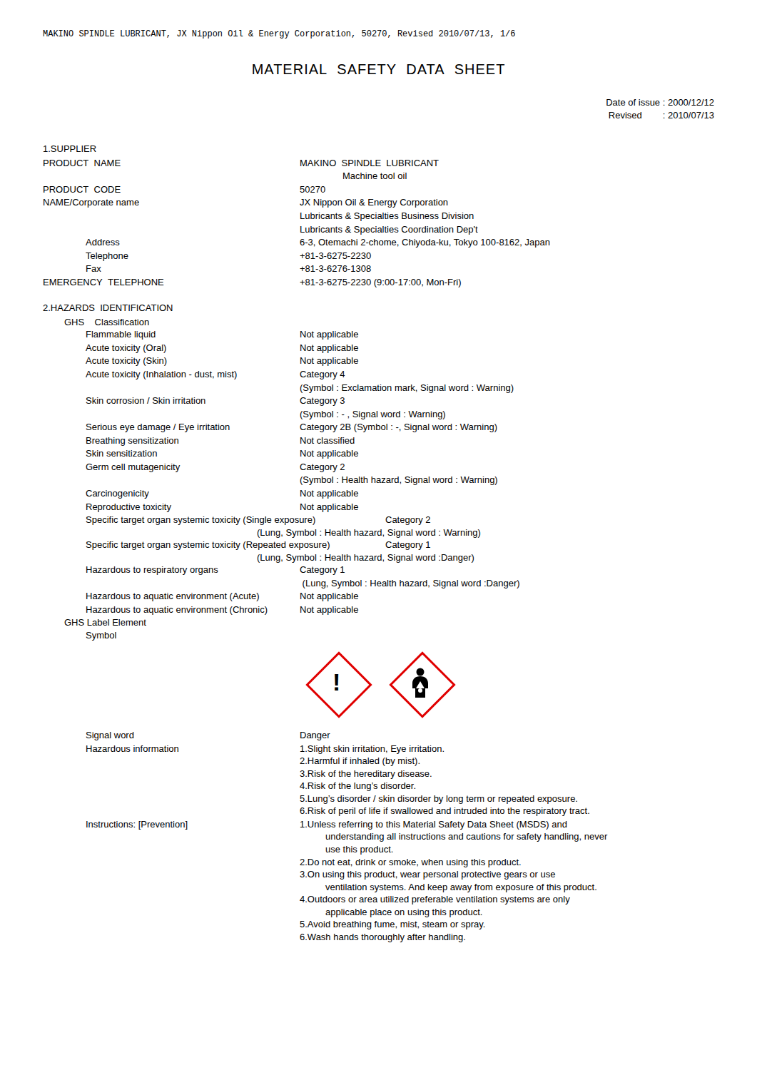MAKINO SPINDLE LUBRICANT, JX Nippon Oil & Energy Corporation, 50270, Revised 2010/07/13, 1/6
MATERIAL SAFETY DATA SHEET
Date of issue : 2000/12/12
Revised : 2010/07/13
1.SUPPLIER
| PRODUCT NAME | MAKINO SPINDLE LUBRICANT |
| | Machine tool oil |
| PRODUCT CODE | 50270 |
| NAME/Corporate name | JX Nippon Oil & Energy Corporation |
| | Lubricants & Specialties Business Division |
| | Lubricants & Specialties Coordination Dep't |
| Address | 6-3, Otemachi 2-chome, Chiyoda-ku, Tokyo 100-8162, Japan |
| Telephone | +81-3-6275-2230 |
| Fax | +81-3-6276-1308 |
| EMERGENCY TELEPHONE | +81-3-6275-2230 (9:00-17:00, Mon-Fri) |
2.HAZARDS IDENTIFICATION
GHS Classification
| Flammable liquid | Not applicable |
| Acute toxicity (Oral) | Not applicable |
| Acute toxicity (Skin) | Not applicable |
| Acute toxicity (Inhalation - dust, mist) | Category 4 |
| | (Symbol : Exclamation mark, Signal word : Warning) |
| Skin corrosion / Skin irritation | Category 3 |
| | (Symbol : - , Signal word : Warning) |
| Serious eye damage / Eye irritation | Category 2B (Symbol : -, Signal word : Warning) |
| Breathing sensitization | Not classified |
| Skin sensitization | Not applicable |
| Germ cell mutagenicity | Category 2 |
| | (Symbol : Health hazard, Signal word : Warning) |
| Carcinogenicity | Not applicable |
| Reproductive toxicity | Not applicable |
Specific target organ systemic toxicity (Single exposure) Category 2
(Lung, Symbol : Health hazard, Signal word : Warning)
Specific target organ systemic toxicity (Repeated exposure) Category 1
(Lung, Symbol : Health hazard, Signal word :Danger)
| Hazardous to respiratory organs | Category 1 |
| | (Lung, Symbol : Health hazard, Signal word :Danger) |
| Hazardous to aquatic environment (Acute) | Not applicable |
| Hazardous to aquatic environment (Chronic) | Not applicable |
GHS Label Element
Symbol
!
| Signal word | Danger |
| Hazardous information | 1.Slight skin irritation, Eye irritation. 2.Harmful if inhaled (by mist). 3.Risk of the hereditary disease. 4.Risk of the lung’s disorder. 5.Lung’s disorder / skin disorder by long term or repeated exposure. 6.Risk of peril of life if swallowed and intruded into the respiratory tract. |
| Instructions: [Prevention] | 1.Unless referring to this Material Safety Data Sheet (MSDS) and understanding all instructions and cautions for safety handling, never use this product. 2.Do not eat, drink or smoke, when using this product. 3.On using this product, wear personal protective gears or use ventilation systems. And keep away from exposure of this product. 4.Outdoors or area utilized preferable ventilation systems are only applicable place on using this product. 5.Avoid breathing fume, mist, steam or spray. 6.Wash hands thoroughly after handling. |